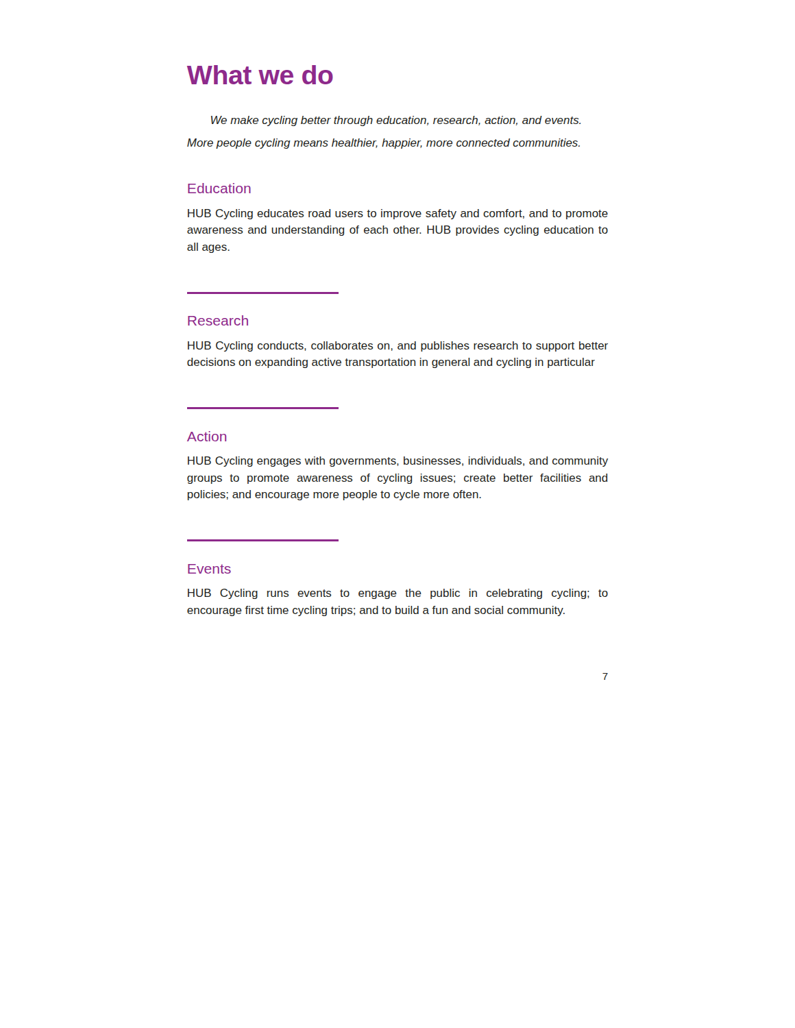What we do
We make cycling better through education, research, action, and events.
More people cycling means healthier, happier, more connected communities.
Education
HUB Cycling educates road users to improve safety and comfort, and to promote awareness and understanding of each other. HUB provides cycling education to all ages.
Research
HUB Cycling conducts, collaborates on, and publishes research to support better decisions on expanding active transportation in general and cycling in particular
Action
HUB Cycling engages with governments, businesses, individuals, and community groups to promote awareness of cycling issues; create better facilities and policies; and encourage more people to cycle more often.
Events
HUB Cycling runs events to engage the public in celebrating cycling; to encourage first time cycling trips; and to build a fun and social community.
7